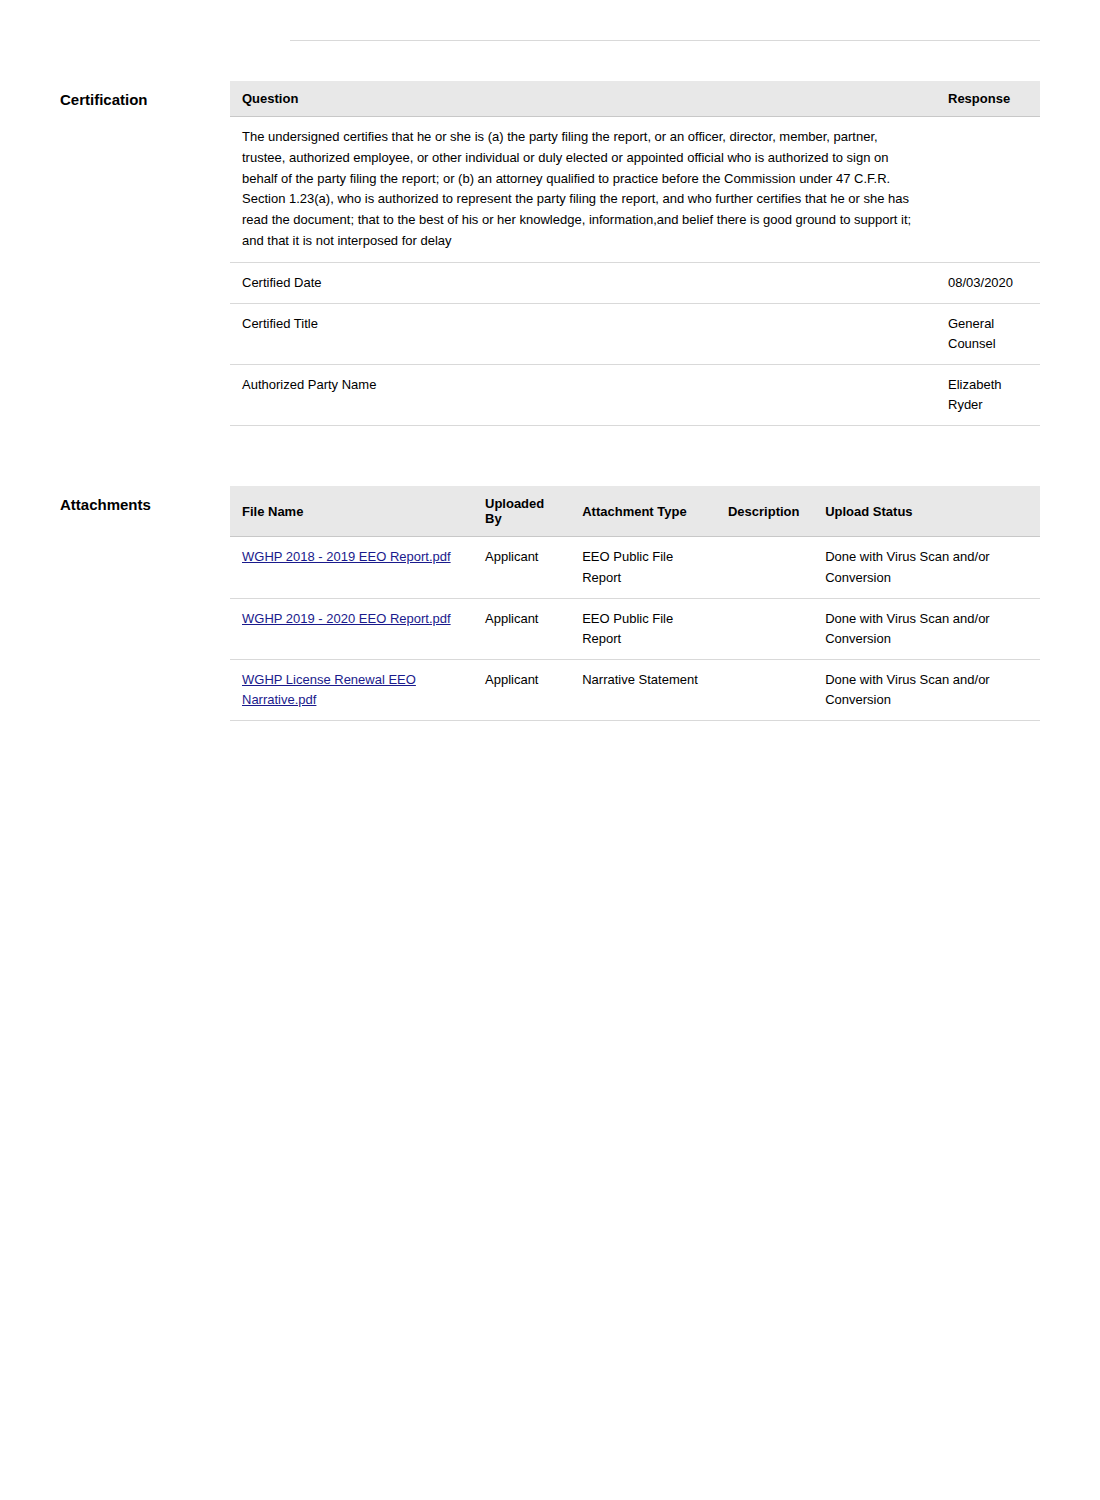Certification
| Question | Response |
| --- | --- |
| The undersigned certifies that he or she is (a) the party filing the report, or an officer, director, member, partner, trustee, authorized employee, or other individual or duly elected or appointed official who is authorized to sign on behalf of the party filing the report; or (b) an attorney qualified to practice before the Commission under 47 C.F.R. Section 1.23(a), who is authorized to represent the party filing the report, and who further certifies that he or she has read the document; that to the best of his or her knowledge, information,and belief there is good ground to support it; and that it is not interposed for delay | |
| Certified Date | 08/03/2020 |
| Certified Title | General Counsel |
| Authorized Party Name | Elizabeth Ryder |
Attachments
| File Name | Uploaded By | Attachment Type | Description | Upload Status |
| --- | --- | --- | --- | --- |
| WGHP 2018 - 2019 EEO Report.pdf | Applicant | EEO Public File Report | | Done with Virus Scan and/or Conversion |
| WGHP 2019 - 2020 EEO Report.pdf | Applicant | EEO Public File Report | | Done with Virus Scan and/or Conversion |
| WGHP License Renewal EEO Narrative.pdf | Applicant | Narrative Statement | | Done with Virus Scan and/or Conversion |